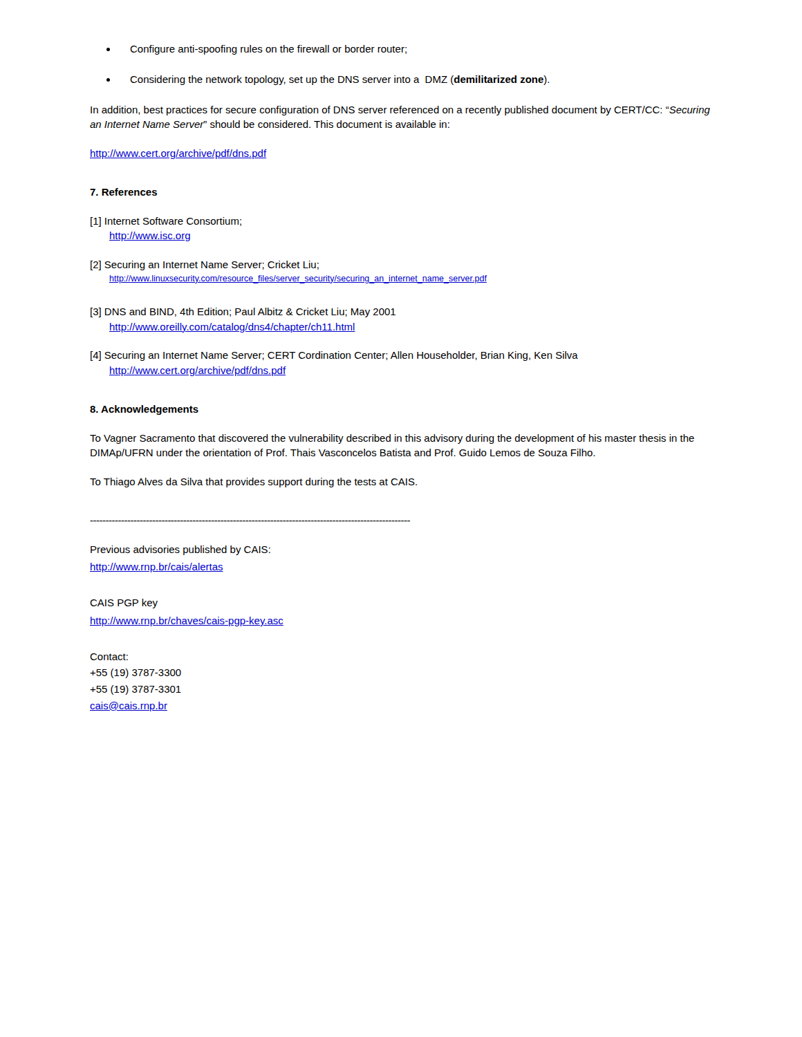Configure anti-spoofing rules on the firewall or border router;
Considering the network topology, set up the DNS server into a DMZ (demilitarized zone).
In addition, best practices for secure configuration of DNS server referenced on a recently published document by CERT/CC: “Securing an Internet Name Server” should be considered. This document is available in:
http://www.cert.org/archive/pdf/dns.pdf
7. References
[1] Internet Software Consortium; http://www.isc.org
[2] Securing an Internet Name Server; Cricket Liu; http://www.linuxsecurity.com/resource_files/server_security/securing_an_internet_name_server.pdf
[3] DNS and BIND, 4th Edition; Paul Albitz & Cricket Liu; May 2001 http://www.oreilly.com/catalog/dns4/chapter/ch11.html
[4] Securing an Internet Name Server; CERT Cordination Center; Allen Householder, Brian King, Ken Silva http://www.cert.org/archive/pdf/dns.pdf
8. Acknowledgements
To Vagner Sacramento that discovered the vulnerability described in this advisory during the development of his master thesis in the DIMAp/UFRN under the orientation of Prof. Thais Vasconcelos Batista and Prof. Guido Lemos de Souza Filho.
To Thiago Alves da Silva that provides support during the tests at CAIS.
-------------------------------------------------------------------------------------------------------
Previous advisories published by CAIS:
http://www.rnp.br/cais/alertas
CAIS PGP key
http://www.rnp.br/chaves/cais-pgp-key.asc
Contact:
+55 (19) 3787-3300
+55 (19) 3787-3301
cais@cais.rnp.br